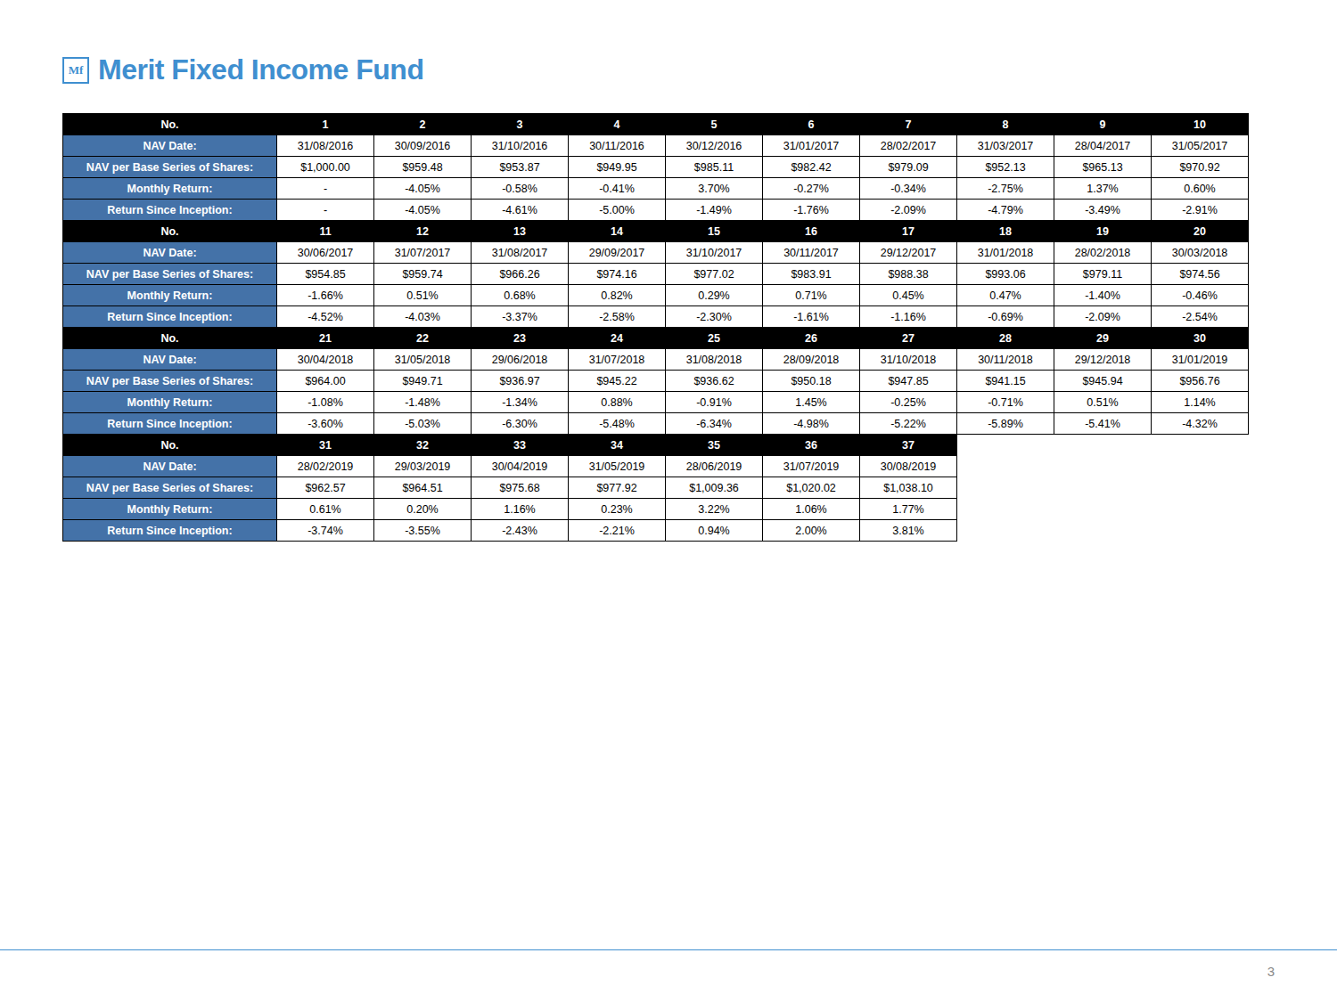Mf
Merit Fixed Income Fund
| No. | 1 | 2 | 3 | 4 | 5 | 6 | 7 | 8 | 9 | 10 |
| NAV Date: | 31/08/2016 | 30/09/2016 | 31/10/2016 | 30/11/2016 | 30/12/2016 | 31/01/2017 | 28/02/2017 | 31/03/2017 | 28/04/2017 | 31/05/2017 |
| NAV per Base Series of Shares: | $1,000.00 | $959.48 | $953.87 | $949.95 | $985.11 | $982.42 | $979.09 | $952.13 | $965.13 | $970.92 |
| Monthly Return: | - | -4.05% | -0.58% | -0.41% | 3.70% | -0.27% | -0.34% | -2.75% | 1.37% | 0.60% |
| Return Since Inception: | - | -4.05% | -4.61% | -5.00% | -1.49% | -1.76% | -2.09% | -4.79% | -3.49% | -2.91% |
| No. | 11 | 12 | 13 | 14 | 15 | 16 | 17 | 18 | 19 | 20 |
| NAV Date: | 30/06/2017 | 31/07/2017 | 31/08/2017 | 29/09/2017 | 31/10/2017 | 30/11/2017 | 29/12/2017 | 31/01/2018 | 28/02/2018 | 30/03/2018 |
| NAV per Base Series of Shares: | $954.85 | $959.74 | $966.26 | $974.16 | $977.02 | $983.91 | $988.38 | $993.06 | $979.11 | $974.56 |
| Monthly Return: | -1.66% | 0.51% | 0.68% | 0.82% | 0.29% | 0.71% | 0.45% | 0.47% | -1.40% | -0.46% |
| Return Since Inception: | -4.52% | -4.03% | -3.37% | -2.58% | -2.30% | -1.61% | -1.16% | -0.69% | -2.09% | -2.54% |
| No. | 21 | 22 | 23 | 24 | 25 | 26 | 27 | 28 | 29 | 30 |
| NAV Date: | 30/04/2018 | 31/05/2018 | 29/06/2018 | 31/07/2018 | 31/08/2018 | 28/09/2018 | 31/10/2018 | 30/11/2018 | 29/12/2018 | 31/01/2019 |
| NAV per Base Series of Shares: | $964.00 | $949.71 | $936.97 | $945.22 | $936.62 | $950.18 | $947.85 | $941.15 | $945.94 | $956.76 |
| Monthly Return: | -1.08% | -1.48% | -1.34% | 0.88% | -0.91% | 1.45% | -0.25% | -0.71% | 0.51% | 1.14% |
| Return Since Inception: | -3.60% | -5.03% | -6.30% | -5.48% | -6.34% | -4.98% | -5.22% | -5.89% | -5.41% | -4.32% |
| No. | 31 | 32 | 33 | 34 | 35 | 36 | 37 | | | |
| NAV Date: | 28/02/2019 | 29/03/2019 | 30/04/2019 | 31/05/2019 | 28/06/2019 | 31/07/2019 | 30/08/2019 | | | |
| NAV per Base Series of Shares: | $962.57 | $964.51 | $975.68 | $977.92 | $1,009.36 | $1,020.02 | $1,038.10 | | | |
| Monthly Return: | 0.61% | 0.20% | 1.16% | 0.23% | 3.22% | 1.06% | 1.77% | | | |
| Return Since Inception: | -3.74% | -3.55% | -2.43% | -2.21% | 0.94% | 2.00% | 3.81% | | | |
3